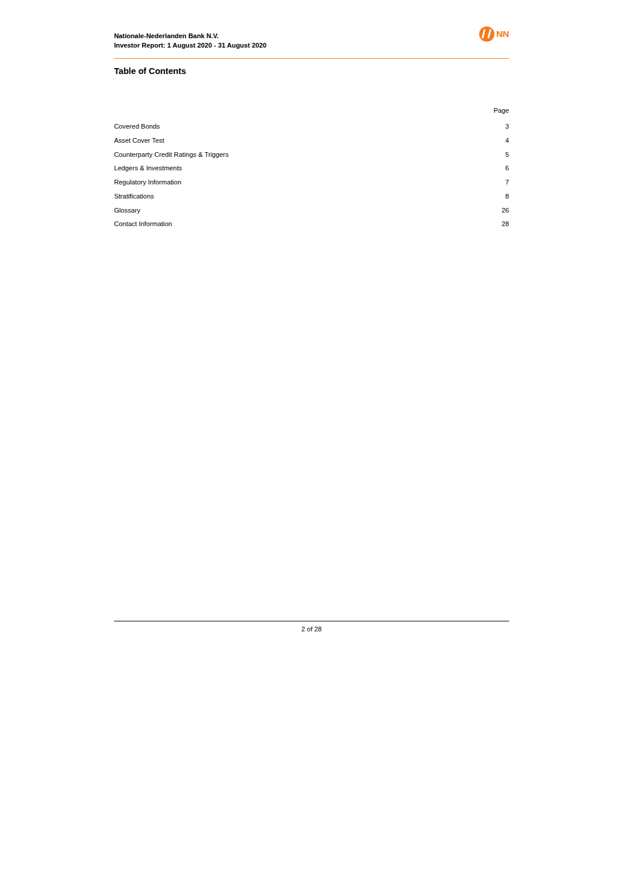NN
Nationale-Nederlanden Bank N.V.
Investor Report: 1 August 2020 - 31 August 2020
Table of Contents
Page
Covered Bonds 3
Asset Cover Test 4
Counterparty Credit Ratings & Triggers 5
Ledgers & Investments 6
Regulatory Information 7
Stratifications 8
Glossary 26
Contact Information 28
2 of 28